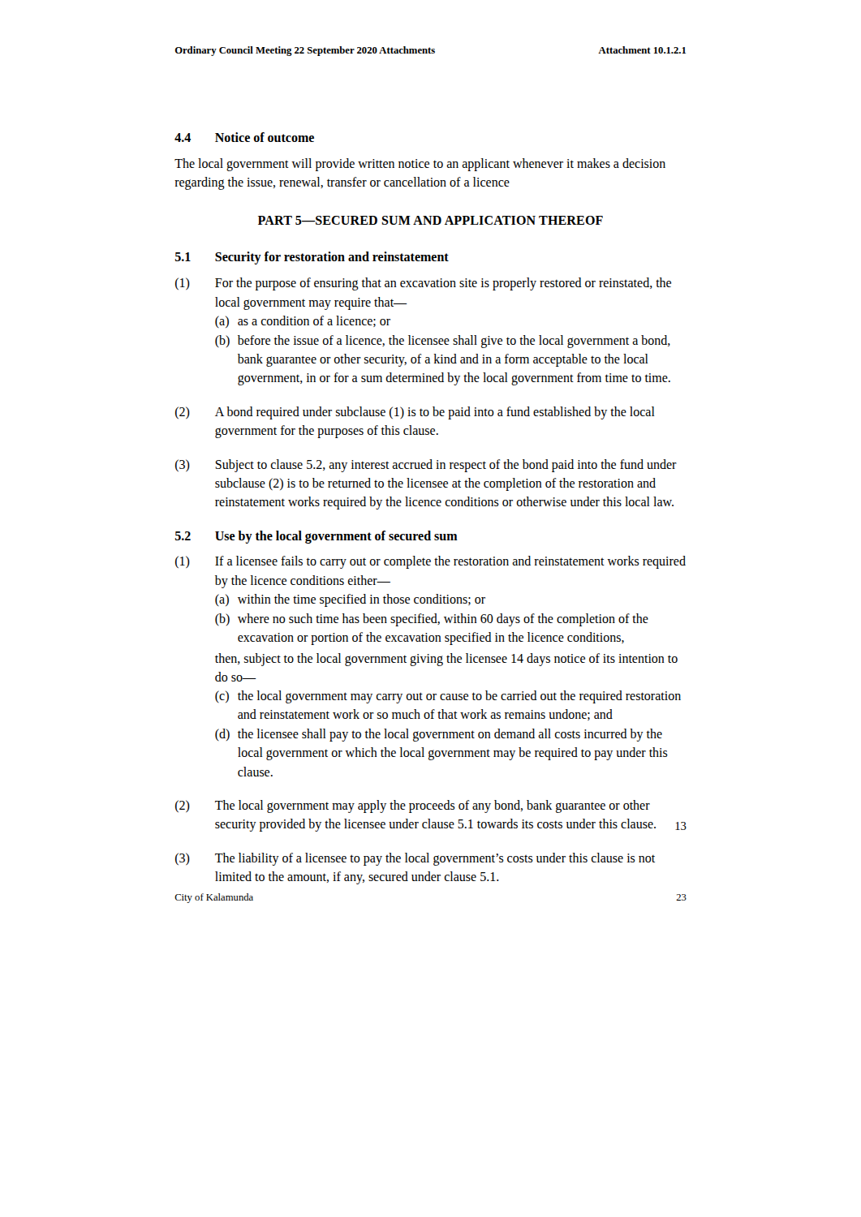Ordinary Council Meeting 22 September 2020 Attachments
Attachment 10.1.2.1
4.4 Notice of outcome
The local government will provide written notice to an applicant whenever it makes a decision regarding the issue, renewal, transfer or cancellation of a licence
PART 5—SECURED SUM AND APPLICATION THEREOF
5.1 Security for restoration and reinstatement
(1)
For the purpose of ensuring that an excavation site is properly restored or reinstated, the local government may require that—
(a)
as a condition of a licence; or
(b)
before the issue of a licence, the licensee shall give to the local government a bond, bank guarantee or other security, of a kind and in a form acceptable to the local government, in or for a sum determined by the local government from time to time.
(2)
A bond required under subclause (1) is to be paid into a fund established by the local government for the purposes of this clause.
(3)
Subject to clause 5.2, any interest accrued in respect of the bond paid into the fund under subclause (2) is to be returned to the licensee at the completion of the restoration and reinstatement works required by the licence conditions or otherwise under this local law.
5.2 Use by the local government of secured sum
(1)
If a licensee fails to carry out or complete the restoration and reinstatement works required by the licence conditions either—
(a)
within the time specified in those conditions; or
(b)
where no such time has been specified, within 60 days of the completion of the excavation or portion of the excavation specified in the licence conditions,
then, subject to the local government giving the licensee 14 days notice of its intention to do so—
(c)
the local government may carry out or cause to be carried out the required restoration and reinstatement work or so much of that work as remains undone; and
(d)
the licensee shall pay to the local government on demand all costs incurred by the local government or which the local government may be required to pay under this clause.
(2)
The local government may apply the proceeds of any bond, bank guarantee or other security provided by the licensee under clause 5.1 towards its costs under this clause.
(3)
The liability of a licensee to pay the local government’s costs under this clause is not limited to the amount, if any, secured under clause 5.1.
13
City of Kalamunda
23